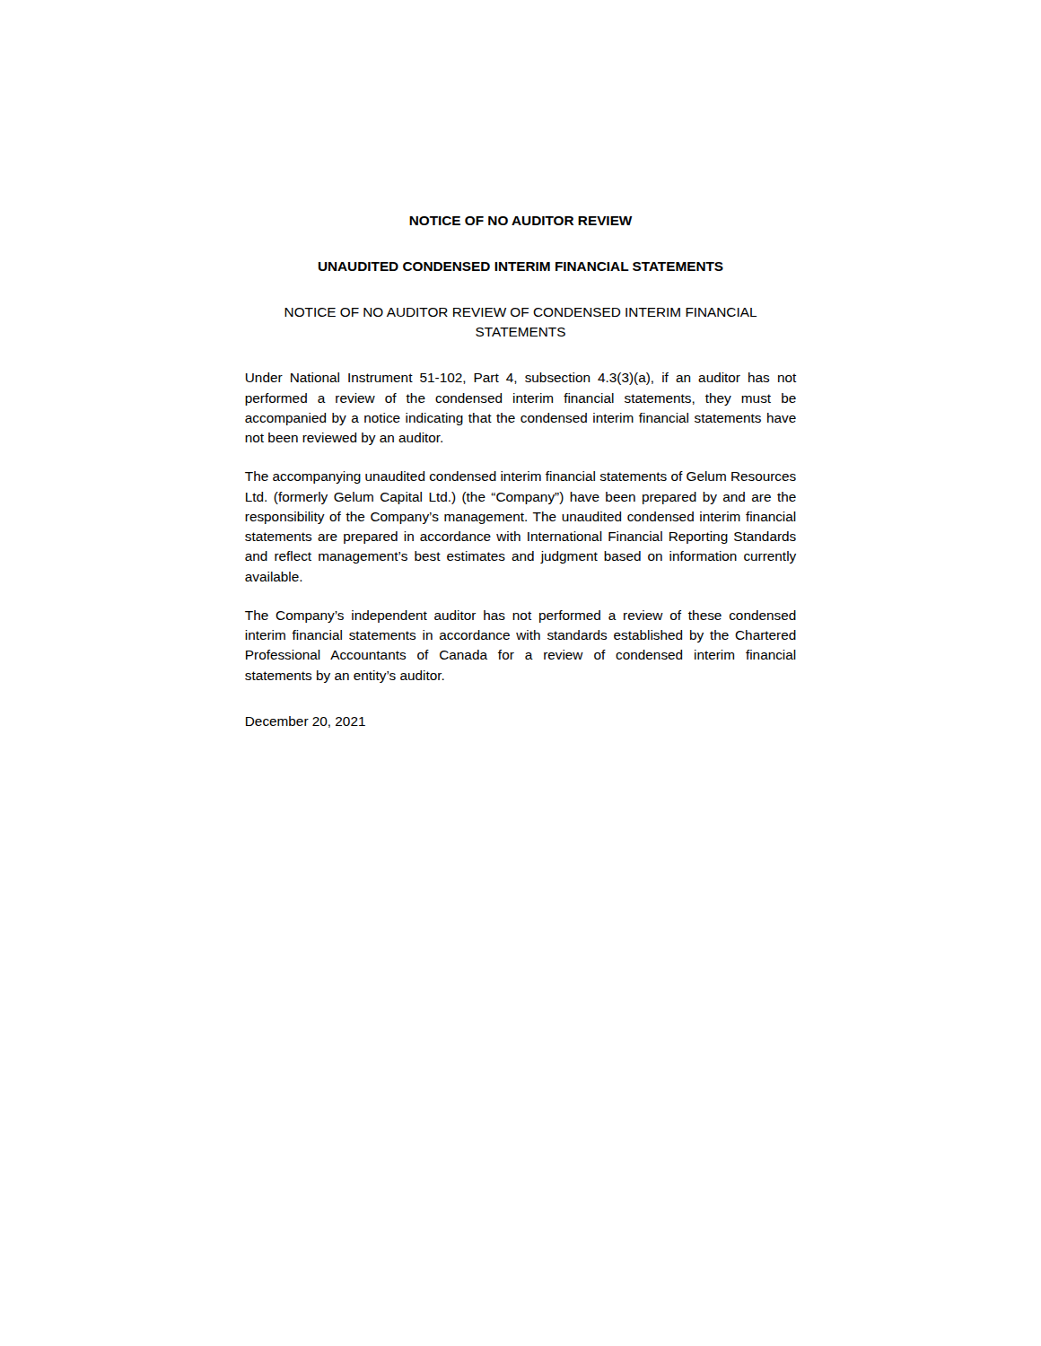NOTICE OF NO AUDITOR REVIEW
UNAUDITED CONDENSED INTERIM FINANCIAL STATEMENTS
NOTICE OF NO AUDITOR REVIEW OF CONDENSED INTERIM FINANCIAL STATEMENTS
Under National Instrument 51-102, Part 4, subsection 4.3(3)(a), if an auditor has not performed a review of the condensed interim financial statements, they must be accompanied by a notice indicating that the condensed interim financial statements have not been reviewed by an auditor.
The accompanying unaudited condensed interim financial statements of Gelum Resources Ltd. (formerly Gelum Capital Ltd.) (the “Company”) have been prepared by and are the responsibility of the Company’s management. The unaudited condensed interim financial statements are prepared in accordance with International Financial Reporting Standards and reflect management’s best estimates and judgment based on information currently available.
The Company’s independent auditor has not performed a review of these condensed interim financial statements in accordance with standards established by the Chartered Professional Accountants of Canada for a review of condensed interim financial statements by an entity’s auditor.
December 20, 2021